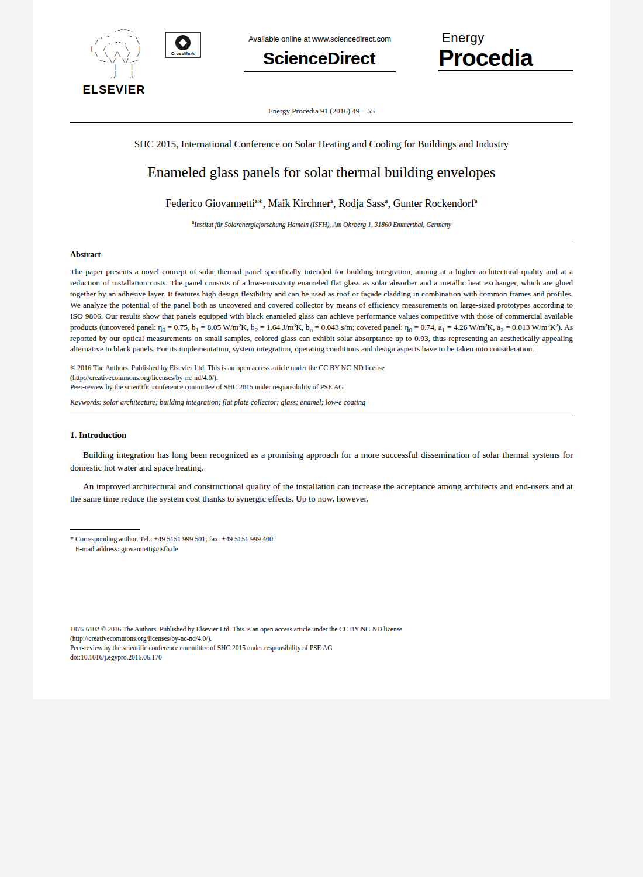.-~~-. .-~ ~-. / .-~~-. \ | / \ | \ \ /\ / / ~-.\/ \/.-~ | | | | /| |\ / | | \ | | |____| / \ /________\
ELSEVIER
CrossMark
Available online at www.sciencedirect.com
ScienceDirect
Energy
Procedia
Energy Procedia 91 (2016) 49 – 55
SHC 2015, International Conference on Solar Heating and Cooling for Buildings and Industry
Enameled glass panels for solar thermal building envelopes
Federico Giovannettia*, Maik Kirchnera, Rodja Sassa, Gunter Rockendorfa
aInstitut für Solarenergieforschung Hameln (ISFH), Am Ohrberg 1, 31860 Emmerthal, Germany
Abstract
The paper presents a novel concept of solar thermal panel specifically intended for building integration, aiming at a higher architectural quality and at a reduction of installation costs. The panel consists of a low-emissivity enameled flat glass as solar absorber and a metallic heat exchanger, which are glued together by an adhesive layer. It features high design flexibility and can be used as roof or façade cladding in combination with common frames and profiles. We analyze the potential of the panel both as uncovered and covered collector by means of efficiency measurements on large-sized prototypes according to ISO 9806. Our results show that panels equipped with black enameled glass can achieve performance values competitive with those of commercial available products (uncovered panel: η0 = 0.75, b1 = 8.05 W/m²K, b2 = 1.64 J/m³K, bu = 0.043 s/m; covered panel: η0 = 0.74, a1 = 4.26 W/m²K, a2 = 0.013 W/m²K²). As reported by our optical measurements on small samples, colored glass can exhibit solar absorptance up to 0.93, thus representing an aesthetically appealing alternative to black panels. For its implementation, system integration, operating conditions and design aspects have to be taken into consideration.
© 2016 The Authors. Published by Elsevier Ltd. This is an open access article under the CC BY-NC-ND license
(http://creativecommons.org/licenses/by-nc-nd/4.0/).
Peer-review by the scientific conference committee of SHC 2015 under responsibility of PSE AG
Keywords: solar architecture; building integration; flat plate collector; glass; enamel; low-e coating
1. Introduction
Building integration has long been recognized as a promising approach for a more successful dissemination of solar thermal systems for domestic hot water and space heating.
An improved architectural and constructional quality of the installation can increase the acceptance among architects and end-users and at the same time reduce the system cost thanks to synergic effects. Up to now, however,
* Corresponding author. Tel.: +49 5151 999 501; fax: +49 5151 999 400.
E-mail address: giovannetti@isfh.de
1876-6102 © 2016 The Authors. Published by Elsevier Ltd. This is an open access article under the CC BY-NC-ND license
(http://creativecommons.org/licenses/by-nc-nd/4.0/).
Peer-review by the scientific conference committee of SHC 2015 under responsibility of PSE AG
doi:10.1016/j.egypro.2016.06.170